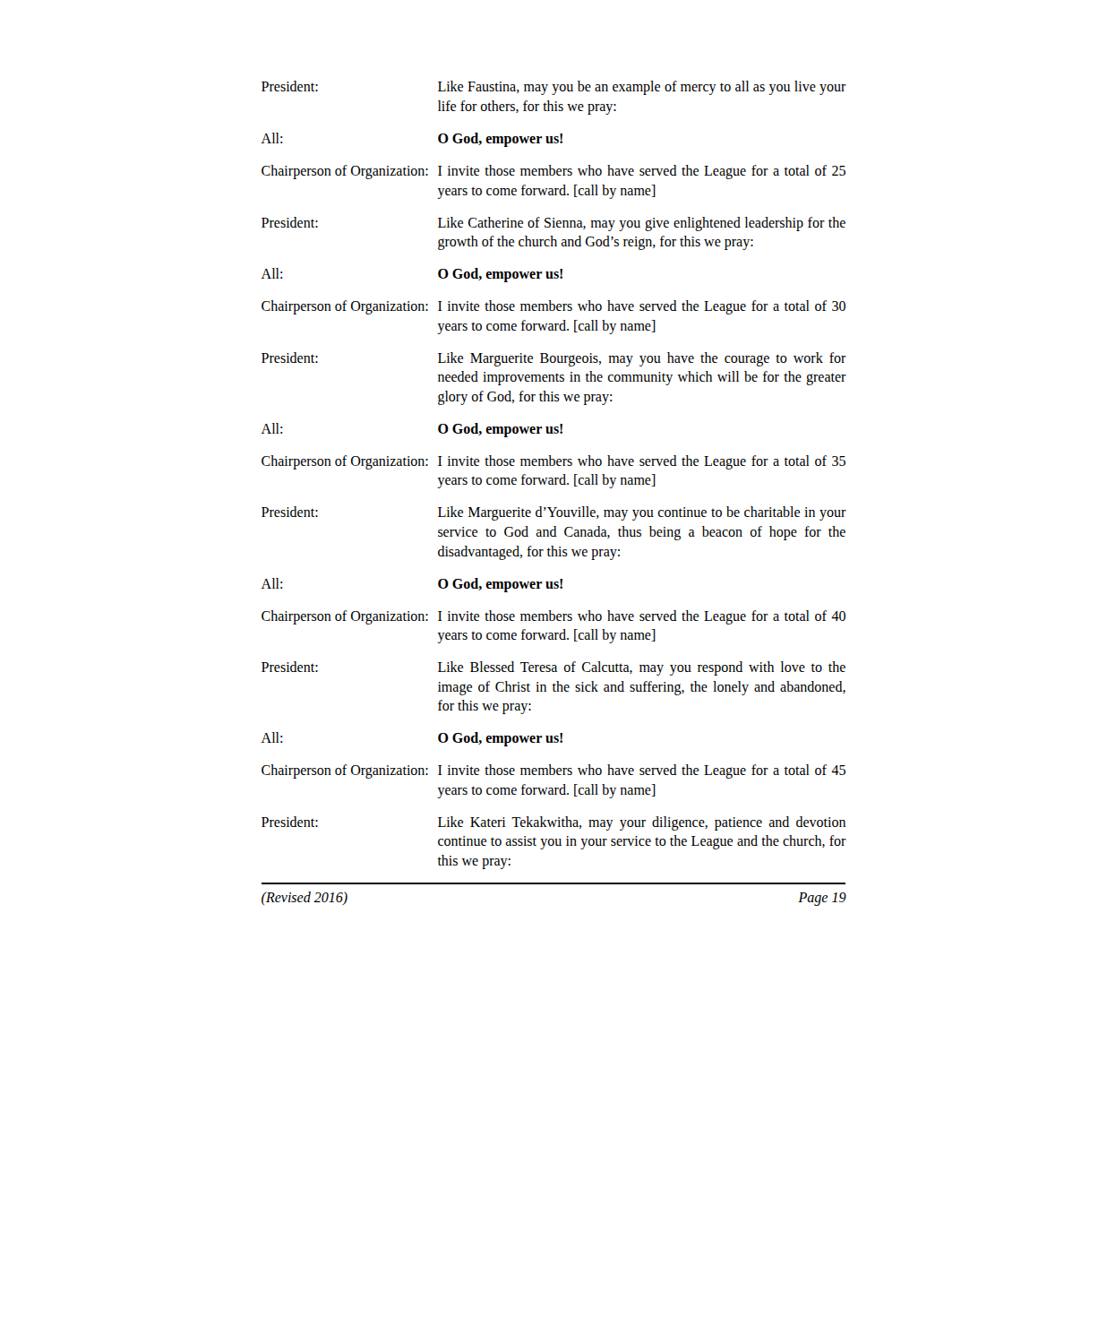| President: | Like Faustina, may you be an example of mercy to all as you live your life for others, for this we pray: |
| All: | O God, empower us! |
| Chairperson of Organization: | I invite those members who have served the League for a total of 25 years to come forward. [call by name] |
| President: | Like Catherine of Sienna, may you give enlightened leadership for the growth of the church and God’s reign, for this we pray: |
| All: | O God, empower us! |
| Chairperson of Organization: | I invite those members who have served the League for a total of 30 years to come forward. [call by name] |
| President: | Like Marguerite Bourgeois, may you have the courage to work for needed improvements in the community which will be for the greater glory of God, for this we pray: |
| All: | O God, empower us! |
| Chairperson of Organization: | I invite those members who have served the League for a total of 35 years to come forward. [call by name] |
| President: | Like Marguerite d’Youville, may you continue to be charitable in your service to God and Canada, thus being a beacon of hope for the disadvantaged, for this we pray: |
| All: | O God, empower us! |
| Chairperson of Organization: | I invite those members who have served the League for a total of 40 years to come forward. [call by name] |
| President: | Like Blessed Teresa of Calcutta, may you respond with love to the image of Christ in the sick and suffering, the lonely and abandoned, for this we pray: |
| All: | O God, empower us! |
| Chairperson of Organization: | I invite those members who have served the League for a total of 45 years to come forward. [call by name] |
| President: | Like Kateri Tekakwitha, may your diligence, patience and devotion continue to assist you in your service to the League and the church, for this we pray: |
(Revised 2016) Page 19